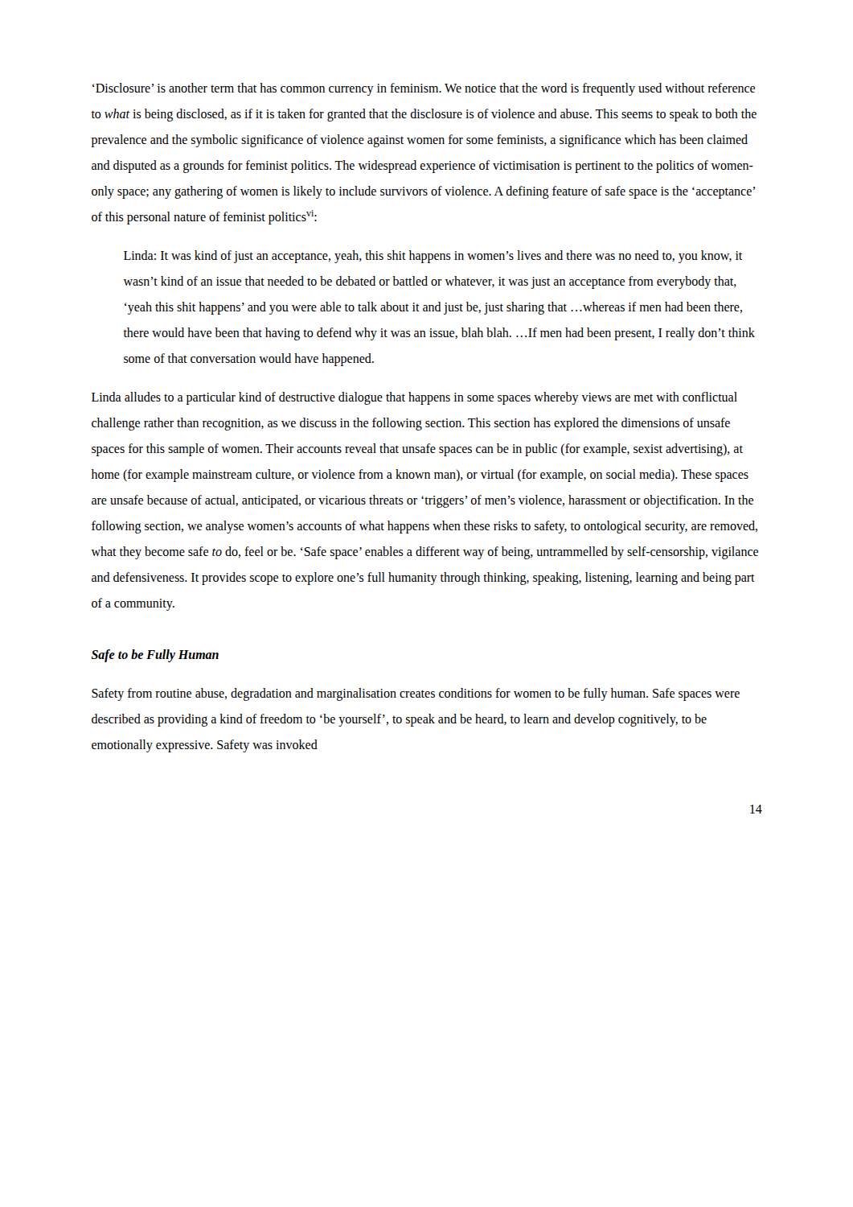‘Disclosure’ is another term that has common currency in feminism. We notice that the word is frequently used without reference to what is being disclosed, as if it is taken for granted that the disclosure is of violence and abuse. This seems to speak to both the prevalence and the symbolic significance of violence against women for some feminists, a significance which has been claimed and disputed as a grounds for feminist politics. The widespread experience of victimisation is pertinent to the politics of women-only space; any gathering of women is likely to include survivors of violence. A defining feature of safe space is the ‘acceptance’ of this personal nature of feminist politicsvi:
Linda: It was kind of just an acceptance, yeah, this shit happens in women’s lives and there was no need to, you know, it wasn’t kind of an issue that needed to be debated or battled or whatever, it was just an acceptance from everybody that, ‘yeah this shit happens’ and you were able to talk about it and just be, just sharing that …whereas if men had been there, there would have been that having to defend why it was an issue, blah blah. …If men had been present, I really don’t think some of that conversation would have happened.
Linda alludes to a particular kind of destructive dialogue that happens in some spaces whereby views are met with conflictual challenge rather than recognition, as we discuss in the following section. This section has explored the dimensions of unsafe spaces for this sample of women. Their accounts reveal that unsafe spaces can be in public (for example, sexist advertising), at home (for example mainstream culture, or violence from a known man), or virtual (for example, on social media). These spaces are unsafe because of actual, anticipated, or vicarious threats or ‘triggers’ of men’s violence, harassment or objectification. In the following section, we analyse women’s accounts of what happens when these risks to safety, to ontological security, are removed, what they become safe to do, feel or be. ‘Safe space’ enables a different way of being, untrammelled by self-censorship, vigilance and defensiveness. It provides scope to explore one’s full humanity through thinking, speaking, listening, learning and being part of a community.
Safe to be Fully Human
Safety from routine abuse, degradation and marginalisation creates conditions for women to be fully human. Safe spaces were described as providing a kind of freedom to ‘be yourself’, to speak and be heard, to learn and develop cognitively, to be emotionally expressive. Safety was invoked
14